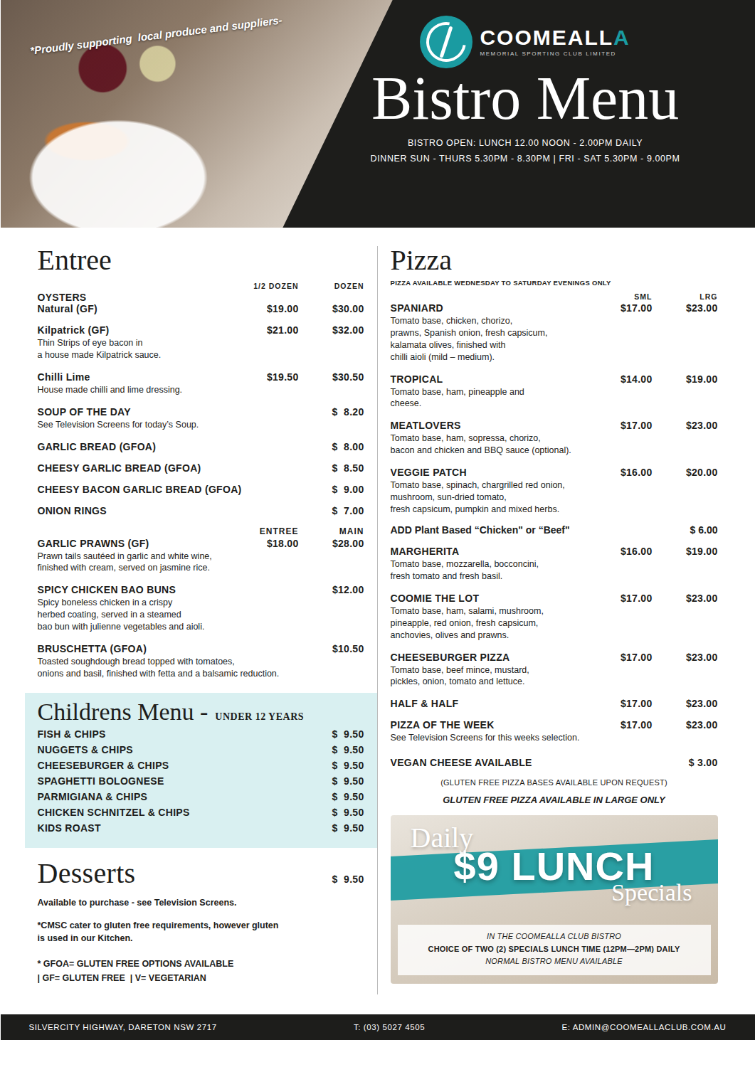*Proudly supporting local produce and suppliers-
COOMEALLA
MEMORIAL SPORTING CLUB LIMITED
Bistro Menu
BISTRO OPEN: LUNCH 12.00 NOON - 2.00PM DAILY
DINNER SUN - THURS 5.30PM - 8.30PM | FRI - SAT 5.30PM - 9.00PM
Entree
1/2 DOZEN DOZEN
OYSTERS
Natural (GF) $19.00 $30.00
Kilpatrick (GF) $21.00 $32.00
Thin Strips of eye bacon in
a house made Kilpatrick sauce.
Chilli Lime $19.50 $30.50
House made chilli and lime dressing.
SOUP OF THE DAY $ 8.20
See Television Screens for today’s Soup.
GARLIC BREAD (GFOA) $ 8.00
CHEESY GARLIC BREAD (GFOA) $ 8.50
CHEESY BACON GARLIC BREAD (GFOA) $ 9.00
ONION RINGS $ 7.00
ENTREE MAIN
GARLIC PRAWNS (GF) $18.00 $28.00
Prawn tails sautéed in garlic and white wine,
finished with cream, served on jasmine rice.
SPICY CHICKEN BAO BUNS $12.00
Spicy boneless chicken in a crispy
herbed coating, served in a steamed
bao bun with julienne vegetables and aioli.
BRUSCHETTA (GFOA) $10.50
Toasted soughdough bread topped with tomatoes,
onions and basil, finished with fetta and a balsamic reduction.
Childrens Menu - UNDER 12 YEARS
FISH & CHIPS$ 9.50
NUGGETS & CHIPS$ 9.50
CHEESEBURGER & CHIPS$ 9.50
SPAGHETTI BOLOGNESE$ 9.50
PARMIGIANA & CHIPS$ 9.50
CHICKEN SCHNITZEL & CHIPS$ 9.50
KIDS ROAST$ 9.50
Desserts
$ 9.50
Available to purchase - see Television Screens.
*CMSC cater to gluten free requirements, however gluten
is used in our Kitchen.
* GFOA= GLUTEN FREE OPTIONS AVAILABLE
| GF= GLUTEN FREE | V= VEGETARIAN
Pizza
PIZZA AVAILABLE WEDNESDAY TO SATURDAY EVENINGS ONLY
SML LRG
SPANIARD $17.00 $23.00
Tomato base, chicken, chorizo,
prawns, Spanish onion, fresh capsicum,
kalamata olives, finished with
chilli aioli (mild – medium).
TROPICAL $14.00 $19.00
Tomato base, ham, pineapple and
cheese.
MEATLOVERS $17.00 $23.00
Tomato base, ham, sopressa, chorizo,
bacon and chicken and BBQ sauce (optional).
VEGGIE PATCH $16.00 $20.00
Tomato base, spinach, chargrilled red onion,
mushroom, sun-dried tomato,
fresh capsicum, pumpkin and mixed herbs.
ADD Plant Based “Chicken" or “Beef" $ 6.00
MARGHERITA $16.00 $19.00
Tomato base, mozzarella, bocconcini,
fresh tomato and fresh basil.
COOMIE THE LOT $17.00 $23.00
Tomato base, ham, salami, mushroom,
pineapple, red onion, fresh capsicum,
anchovies, olives and prawns.
CHEESEBURGER PIZZA $17.00 $23.00
Tomato base, beef mince, mustard,
pickles, onion, tomato and lettuce.
HALF & HALF $17.00 $23.00
PIZZA OF THE WEEK $17.00 $23.00
See Television Screens for this weeks selection.
VEGAN CHEESE AVAILABLE $ 3.00
(GLUTEN FREE PIZZA BASES AVAILABLE UPON REQUEST)
GLUTEN FREE PIZZA AVAILABLE IN LARGE ONLY
Daily
$9 LUNCH
Specials
IN THE COOMEALLA CLUB BISTRO
CHOICE OF TWO (2) SPECIALS LUNCH TIME (12PM—2PM) DAILY
NORMAL BISTRO MENU AVAILABLE
SILVERCITY HIGHWAY, DARETON NSW 2717 T: (03) 5027 4505 E: ADMIN@COOMEALLACLUB.COM.AU